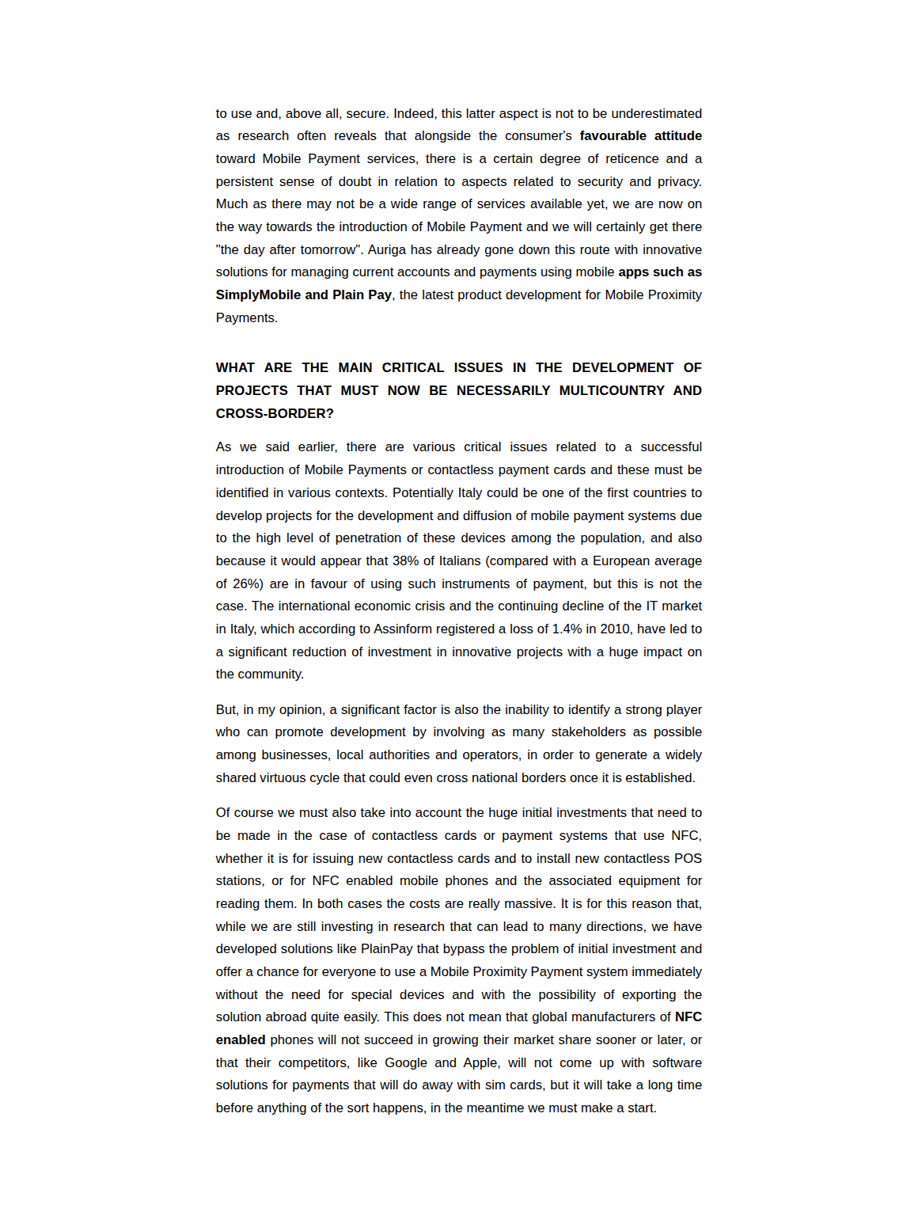to use and, above all, secure. Indeed, this latter aspect is not to be underestimated as research often reveals that alongside the consumer's favourable attitude toward Mobile Payment services, there is a certain degree of reticence and a persistent sense of doubt in relation to aspects related to security and privacy. Much as there may not be a wide range of services available yet, we are now on the way towards the introduction of Mobile Payment and we will certainly get there "the day after tomorrow". Auriga has already gone down this route with innovative solutions for managing current accounts and payments using mobile apps such as SimplyMobile and Plain Pay, the latest product development for Mobile Proximity Payments.
WHAT ARE THE MAIN CRITICAL ISSUES IN THE DEVELOPMENT OF PROJECTS THAT MUST NOW BE NECESSARILY MULTICOUNTRY AND CROSS-BORDER?
As we said earlier, there are various critical issues related to a successful introduction of Mobile Payments or contactless payment cards and these must be identified in various contexts. Potentially Italy could be one of the first countries to develop projects for the development and diffusion of mobile payment systems due to the high level of penetration of these devices among the population, and also because it would appear that 38% of Italians (compared with a European average of 26%) are in favour of using such instruments of payment, but this is not the case. The international economic crisis and the continuing decline of the IT market in Italy, which according to Assinform registered a loss of 1.4% in 2010, have led to a significant reduction of investment in innovative projects with a huge impact on the community.
But, in my opinion, a significant factor is also the inability to identify a strong player who can promote development by involving as many stakeholders as possible among businesses, local authorities and operators, in order to generate a widely shared virtuous cycle that could even cross national borders once it is established.
Of course we must also take into account the huge initial investments that need to be made in the case of contactless cards or payment systems that use NFC, whether it is for issuing new contactless cards and to install new contactless POS stations, or for NFC enabled mobile phones and the associated equipment for reading them. In both cases the costs are really massive. It is for this reason that, while we are still investing in research that can lead to many directions, we have developed solutions like PlainPay that bypass the problem of initial investment and offer a chance for everyone to use a Mobile Proximity Payment system immediately without the need for special devices and with the possibility of exporting the solution abroad quite easily. This does not mean that global manufacturers of NFC enabled phones will not succeed in growing their market share sooner or later, or that their competitors, like Google and Apple, will not come up with software solutions for payments that will do away with sim cards, but it will take a long time before anything of the sort happens, in the meantime we must make a start.